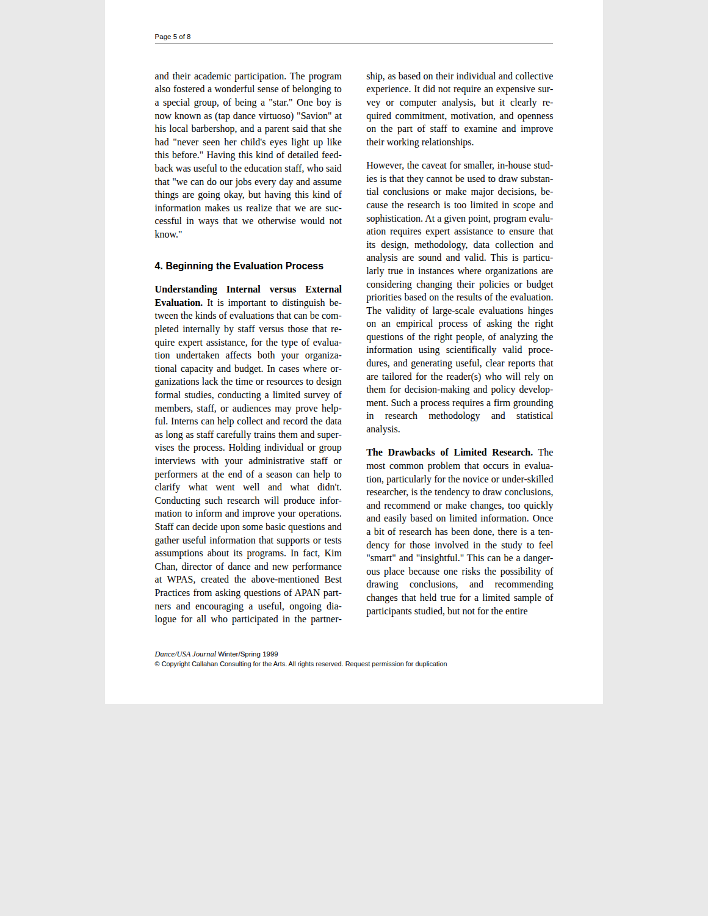Page 5 of 8
and their academic participation. The program also fostered a wonderful sense of belonging to a special group, of being a "star." One boy is now known as (tap dance virtuoso) "Savion" at his local barbershop, and a parent said that she had "never seen her child's eyes light up like this before." Having this kind of detailed feedback was useful to the education staff, who said that "we can do our jobs every day and assume things are going okay, but having this kind of information makes us realize that we are successful in ways that we otherwise would not know."
4. Beginning the Evaluation Process
Understanding Internal versus External Evaluation. It is important to distinguish between the kinds of evaluations that can be completed internally by staff versus those that require expert assistance, for the type of evaluation undertaken affects both your organizational capacity and budget. In cases where organizations lack the time or resources to design formal studies, conducting a limited survey of members, staff, or audiences may prove helpful. Interns can help collect and record the data as long as staff carefully trains them and supervises the process. Holding individual or group interviews with your administrative staff or performers at the end of a season can help to clarify what went well and what didn't. Conducting such research will produce information to inform and improve your operations. Staff can decide upon some basic questions and gather useful information that supports or tests assumptions about its programs. In fact, Kim Chan, director of dance and new performance at WPAS, created the above-mentioned Best Practices from asking questions of APAN partners and encouraging a useful, ongoing dialogue for all who participated in the partnership, as based on their individual and collective experience. It did not require an expensive survey or computer analysis, but it clearly required commitment, motivation, and openness on the part of staff to examine and improve their working relationships.
However, the caveat for smaller, in-house studies is that they cannot be used to draw substantial conclusions or make major decisions, because the research is too limited in scope and sophistication. At a given point, program evaluation requires expert assistance to ensure that its design, methodology, data collection and analysis are sound and valid. This is particularly true in instances where organizations are considering changing their policies or budget priorities based on the results of the evaluation. The validity of large-scale evaluations hinges on an empirical process of asking the right questions of the right people, of analyzing the information using scientifically valid procedures, and generating useful, clear reports that are tailored for the reader(s) who will rely on them for decision-making and policy development. Such a process requires a firm grounding in research methodology and statistical analysis.
The Drawbacks of Limited Research. The most common problem that occurs in evaluation, particularly for the novice or under-skilled researcher, is the tendency to draw conclusions, and recommend or make changes, too quickly and easily based on limited information. Once a bit of research has been done, there is a tendency for those involved in the study to feel "smart" and "insightful." This can be a dangerous place because one risks the possibility of drawing conclusions, and recommending changes that held true for a limited sample of participants studied, but not for the entire
Dance/USA Journal Winter/Spring 1999
© Copyright Callahan Consulting for the Arts. All rights reserved. Request permission for duplication